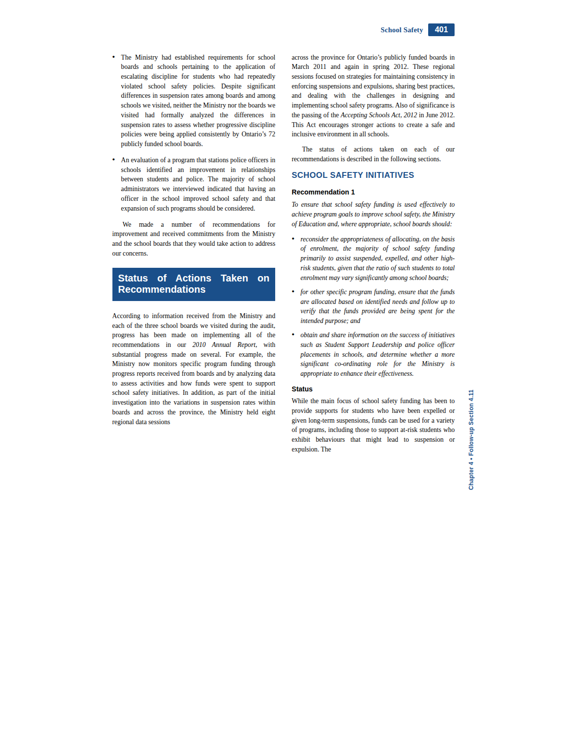School Safety 401
The Ministry had established requirements for school boards and schools pertaining to the application of escalating discipline for students who had repeatedly violated school safety policies. Despite significant differences in suspension rates among boards and among schools we visited, neither the Ministry nor the boards we visited had formally analyzed the differences in suspension rates to assess whether progressive discipline policies were being applied consistently by Ontario’s 72 publicly funded school boards.
An evaluation of a program that stations police officers in schools identified an improvement in relationships between students and police. The majority of school administrators we interviewed indicated that having an officer in the school improved school safety and that expansion of such programs should be considered.
We made a number of recommendations for improvement and received commitments from the Ministry and the school boards that they would take action to address our concerns.
Status of Actions Taken on Recommendations
According to information received from the Ministry and each of the three school boards we visited during the audit, progress has been made on implementing all of the recommendations in our 2010 Annual Report, with substantial progress made on several. For example, the Ministry now monitors specific program funding through progress reports received from boards and by analyzing data to assess activities and how funds were spent to support school safety initiatives. In addition, as part of the initial investigation into the variations in suspension rates within boards and across the province, the Ministry held eight regional data sessions
across the province for Ontario’s publicly funded boards in March 2011 and again in spring 2012. These regional sessions focused on strategies for maintaining consistency in enforcing suspensions and expulsions, sharing best practices, and dealing with the challenges in designing and implementing school safety programs. Also of significance is the passing of the Accepting Schools Act, 2012 in June 2012. This Act encourages stronger actions to create a safe and inclusive environment in all schools.
The status of actions taken on each of our recommendations is described in the following sections.
School Safety Initiatives
Recommendation 1
To ensure that school safety funding is used effectively to achieve program goals to improve school safety, the Ministry of Education and, where appropriate, school boards should:
reconsider the appropriateness of allocating, on the basis of enrolment, the majority of school safety funding primarily to assist suspended, expelled, and other high-risk students, given that the ratio of such students to total enrolment may vary significantly among school boards;
for other specific program funding, ensure that the funds are allocated based on identified needs and follow up to verify that the funds provided are being spent for the intended purpose; and
obtain and share information on the success of initiatives such as Student Support Leadership and police officer placements in schools, and determine whether a more significant co-ordinating role for the Ministry is appropriate to enhance their effectiveness.
Status
While the main focus of school safety funding has been to provide supports for students who have been expelled or given long-term suspensions, funds can be used for a variety of programs, including those to support at-risk students who exhibit behaviours that might lead to suspension or expulsion. The
Chapter 4 • Follow-up Section 4.11